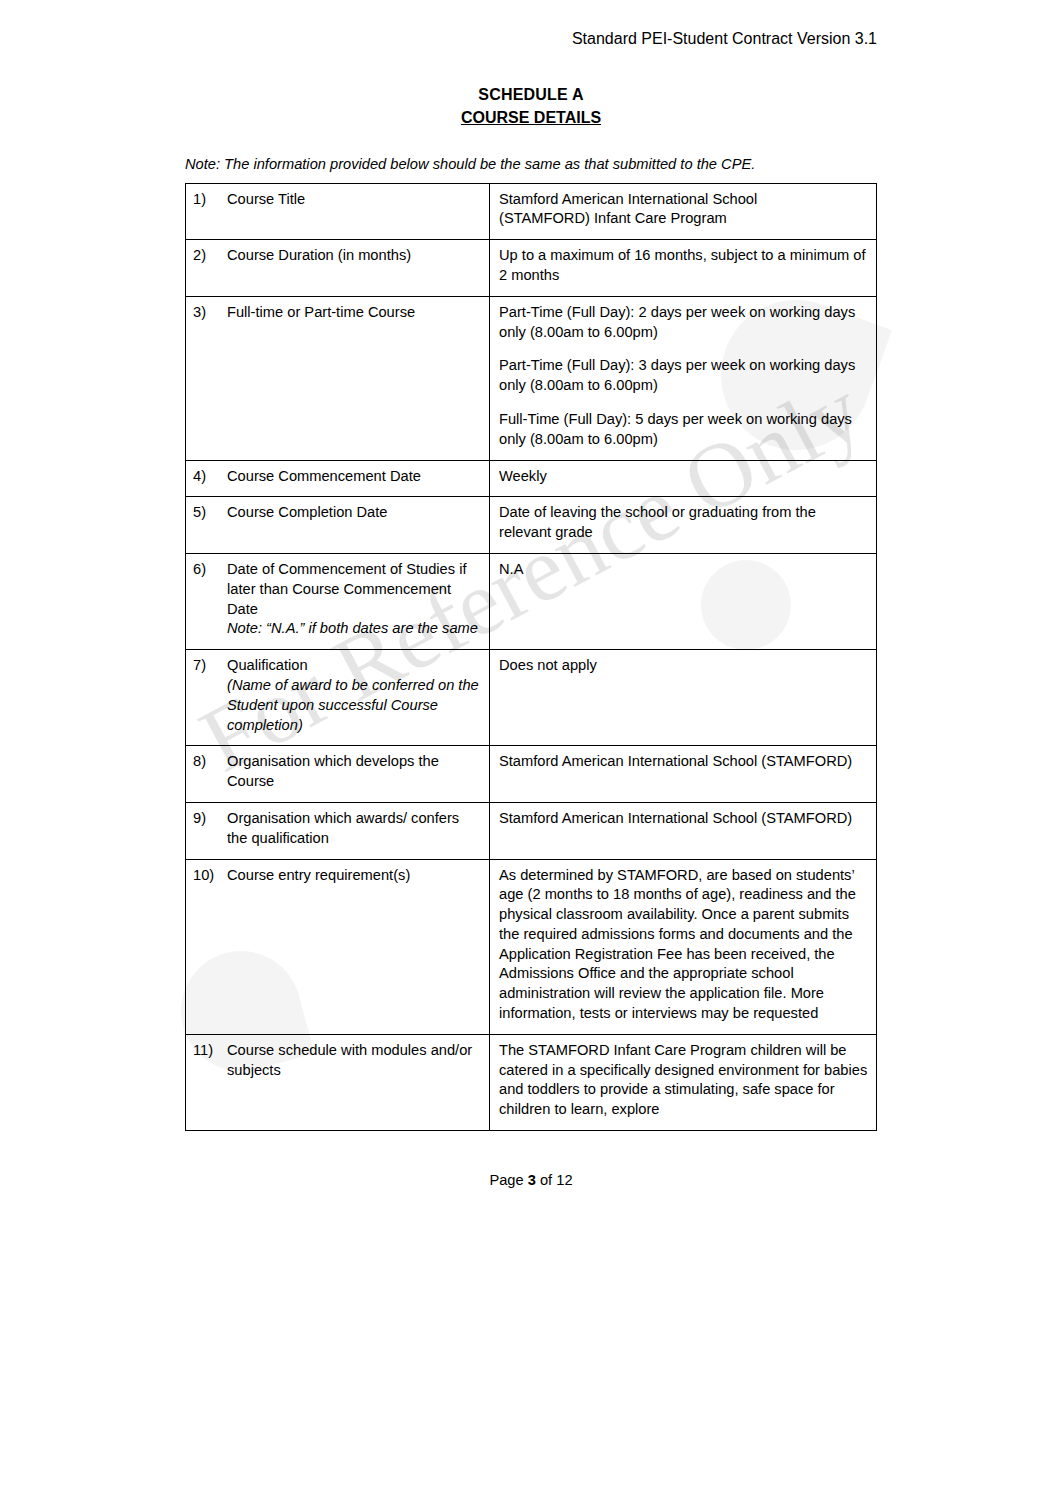For Reference Only
Standard PEI-Student Contract Version 3.1
SCHEDULE A
COURSE DETAILS
Note: The information provided below should be the same as that submitted to the CPE.
| 1) | Course Title | Stamford American International School (STAMFORD) Infant Care Program |
| 2) | Course Duration (in months) | Up to a maximum of 16 months, subject to a minimum of 2 months |
| 3) | Full-time or Part-time Course | Part-Time (Full Day): 2 days per week on working days only (8.00am to 6.00pm) Part-Time (Full Day): 3 days per week on working days only (8.00am to 6.00pm) Full-Time (Full Day): 5 days per week on working days only (8.00am to 6.00pm) |
| 4) | Course Commencement Date | Weekly |
| 5) | Course Completion Date | Date of leaving the school or graduating from the relevant grade |
| 6) | Date of Commencement of Studies if later than Course Commencement Date Note: “N.A.” if both dates are the same | N.A |
| 7) | Qualification (Name of award to be conferred on the Student upon successful Course completion) | Does not apply |
| 8) | Organisation which develops the Course | Stamford American International School (STAMFORD) |
| 9) | Organisation which awards/ confers the qualification | Stamford American International School (STAMFORD) |
| 10) | Course entry requirement(s) | As determined by STAMFORD, are based on students’ age (2 months to 18 months of age), readiness and the physical classroom availability. Once a parent submits the required admissions forms and documents and the Application Registration Fee has been received, the Admissions Office and the appropriate school administration will review the application file. More information, tests or interviews may be requested |
| 11) | Course schedule with modules and/or subjects | The STAMFORD Infant Care Program children will be catered in a specifically designed environment for babies and toddlers to provide a stimulating, safe space for children to learn, explore |
Page 3 of 12